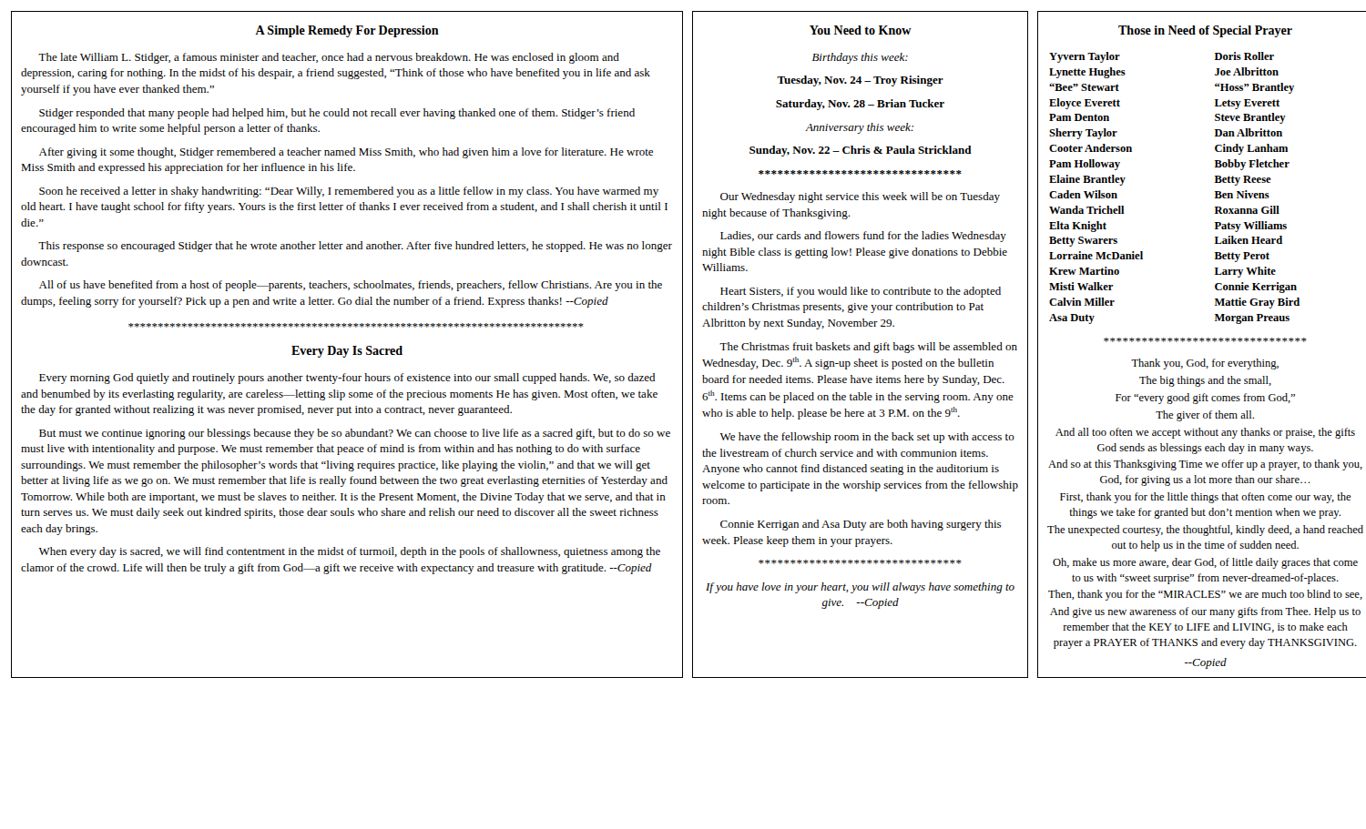A Simple Remedy For Depression
The late William L. Stidger, a famous minister and teacher, once had a nervous breakdown. He was enclosed in gloom and depression, caring for nothing. In the midst of his despair, a friend suggested, “Think of those who have benefited you in life and ask yourself if you have ever thanked them.”
Stidger responded that many people had helped him, but he could not recall ever having thanked one of them. Stidger’s friend encouraged him to write some helpful person a letter of thanks.
After giving it some thought, Stidger remembered a teacher named Miss Smith, who had given him a love for literature. He wrote Miss Smith and expressed his appreciation for her influence in his life.
Soon he received a letter in shaky handwriting: “Dear Willy, I remembered you as a little fellow in my class. You have warmed my old heart. I have taught school for fifty years. Yours is the first letter of thanks I ever received from a student, and I shall cherish it until I die.”
This response so encouraged Stidger that he wrote another letter and another. After five hundred letters, he stopped. He was no longer downcast.
All of us have benefited from a host of people—parents, teachers, schoolmates, friends, preachers, fellow Christians. Are you in the dumps, feeling sorry for yourself? Pick up a pen and write a letter. Go dial the number of a friend. Express thanks! --Copied
*****************************************************************************
Every Day Is Sacred
Every morning God quietly and routinely pours another twenty-four hours of existence into our small cupped hands. We, so dazed and benumbed by its everlasting regularity, are careless—letting slip some of the precious moments He has given. Most often, we take the day for granted without realizing it was never promised, never put into a contract, never guaranteed.
But must we continue ignoring our blessings because they be so abundant? We can choose to live life as a sacred gift, but to do so we must live with intentionality and purpose. We must remember that peace of mind is from within and has nothing to do with surface surroundings. We must remember the philosopher’s words that “living requires practice, like playing the violin,” and that we will get better at living life as we go on. We must remember that life is really found between the two great everlasting eternities of Yesterday and Tomorrow. While both are important, we must be slaves to neither. It is the Present Moment, the Divine Today that we serve, and that in turn serves us. We must daily seek out kindred spirits, those dear souls who share and relish our need to discover all the sweet richness each day brings.
When every day is sacred, we will find contentment in the midst of turmoil, depth in the pools of shallowness, quietness among the clamor of the crowd. Life will then be truly a gift from God—a gift we receive with expectancy and treasure with gratitude. --Copied
You Need to Know
Birthdays this week:
Tuesday, Nov. 24 – Troy Risinger
Saturday, Nov. 28 – Brian Tucker
Anniversary this week:
Sunday, Nov. 22 – Chris & Paula Strickland
********************************
Our Wednesday night service this week will be on Tuesday night because of Thanksgiving.
Ladies, our cards and flowers fund for the ladies Wednesday night Bible class is getting low! Please give donations to Debbie Williams.
Heart Sisters, if you would like to contribute to the adopted children’s Christmas presents, give your contribution to Pat Albritton by next Sunday, November 29.
The Christmas fruit baskets and gift bags will be assembled on Wednesday, Dec. 9th. A sign-up sheet is posted on the bulletin board for needed items. Please have items here by Sunday, Dec. 6th. Items can be placed on the table in the serving room. Any one who is able to help. please be here at 3 P.M. on the 9th.
We have the fellowship room in the back set up with access to the livestream of church service and with communion items. Anyone who cannot find distanced seating in the auditorium is welcome to participate in the worship services from the fellowship room.
Connie Kerrigan and Asa Duty are both having surgery this week. Please keep them in your prayers.
********************************
If you have love in your heart, you will always have something to give. --Copied
Those in Need of Special Prayer
| Yyvern Taylor | Doris Roller |
| Lynette Hughes | Joe Albritton |
| “Bee” Stewart | “Hoss” Brantley |
| Eloyce Everett | Letsy Everett |
| Pam Denton | Steve Brantley |
| Sherry Taylor | Dan Albritton |
| Cooter Anderson | Cindy Lanham |
| Pam Holloway | Bobby Fletcher |
| Elaine Brantley | Betty Reese |
| Caden Wilson | Ben Nivens |
| Wanda Trichell | Roxanna Gill |
| Elta Knight | Patsy Williams |
| Betty Swarers | Laiken Heard |
| Lorraine McDaniel | Betty Perot |
| Krew Martino | Larry White |
| Misti Walker | Connie Kerrigan |
| Calvin Miller | Mattie Gray Bird |
| Asa Duty | Morgan Preaus |
********************************
Thank you, God, for everything,
The big things and the small,
For “every good gift comes from God,”
The giver of them all.
And all too often we accept without any thanks or praise, the gifts God sends as blessings each day in many ways.
And so at this Thanksgiving Time we offer up a prayer, to thank you, God, for giving us a lot more than our share…
First, thank you for the little things that often come our way, the things we take for granted but don’t mention when we pray.
The unexpected courtesy, the thoughtful, kindly deed, a hand reached out to help us in the time of sudden need.
Oh, make us more aware, dear God, of little daily graces that come to us with “sweet surprise” from never-dreamed-of-places.
Then, thank you for the “MIRACLES” we are much too blind to see,
And give us new awareness of our many gifts from Thee. Help us to remember that the KEY to LIFE and LIVING, is to make each prayer a PRAYER of THANKS and every day THANKSGIVING.
--Copied